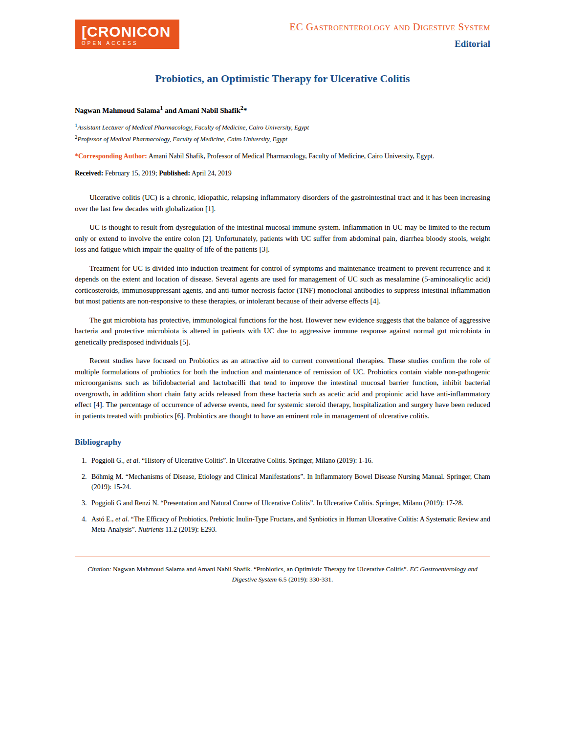[CRONICON OPEN ACCESS
EC Gastroenterology and Digestive System Editorial
Probiotics, an Optimistic Therapy for Ulcerative Colitis
Nagwan Mahmoud Salama1 and Amani Nabil Shafik2*
1Assistant Lecturer of Medical Pharmacology, Faculty of Medicine, Cairo University, Egypt
2Professor of Medical Pharmacology, Faculty of Medicine, Cairo University, Egypt
*Corresponding Author: Amani Nabil Shafik, Professor of Medical Pharmacology, Faculty of Medicine, Cairo University, Egypt.
Received: February 15, 2019; Published: April 24, 2019
Ulcerative colitis (UC) is a chronic, idiopathic, relapsing inflammatory disorders of the gastrointestinal tract and it has been increasing over the last few decades with globalization [1].
UC is thought to result from dysregulation of the intestinal mucosal immune system. Inflammation in UC may be limited to the rectum only or extend to involve the entire colon [2]. Unfortunately, patients with UC suffer from abdominal pain, diarrhea bloody stools, weight loss and fatigue which impair the quality of life of the patients [3].
Treatment for UC is divided into induction treatment for control of symptoms and maintenance treatment to prevent recurrence and it depends on the extent and location of disease. Several agents are used for management of UC such as mesalamine (5-aminosalicylic acid) corticosteroids, immunosuppressant agents, and anti-tumor necrosis factor (TNF) monoclonal antibodies to suppress intestinal inflammation but most patients are non-responsive to these therapies, or intolerant because of their adverse effects [4].
The gut microbiota has protective, immunological functions for the host. However new evidence suggests that the balance of aggressive bacteria and protective microbiota is altered in patients with UC due to aggressive immune response against normal gut microbiota in genetically predisposed individuals [5].
Recent studies have focused on Probiotics as an attractive aid to current conventional therapies. These studies confirm the role of multiple formulations of probiotics for both the induction and maintenance of remission of UC. Probiotics contain viable non-pathogenic microorganisms such as bifidobacterial and lactobacilli that tend to improve the intestinal mucosal barrier function, inhibit bacterial overgrowth, in addition short chain fatty acids released from these bacteria such as acetic acid and propionic acid have anti-inflammatory effect [4]. The percentage of occurrence of adverse events, need for systemic steroid therapy, hospitalization and surgery have been reduced in patients treated with probiotics [6]. Probiotics are thought to have an eminent role in management of ulcerative colitis.
Bibliography
Poggioli G., et al. “History of Ulcerative Colitis”. In Ulcerative Colitis. Springer, Milano (2019): 1-16.
Böhmig M. “Mechanisms of Disease, Etiology and Clinical Manifestations”. In Inflammatory Bowel Disease Nursing Manual. Springer, Cham (2019): 15-24.
Poggioli G and Renzi N. “Presentation and Natural Course of Ulcerative Colitis”. In Ulcerative Colitis. Springer, Milano (2019): 17-28.
Astó E., et al. “The Efficacy of Probiotics, Prebiotic Inulin-Type Fructans, and Synbiotics in Human Ulcerative Colitis: A Systematic Review and Meta-Analysis”. Nutrients 11.2 (2019): E293.
Citation: Nagwan Mahmoud Salama and Amani Nabil Shafik. “Probiotics, an Optimistic Therapy for Ulcerative Colitis”. EC Gastroenterology and Digestive System 6.5 (2019): 330-331.